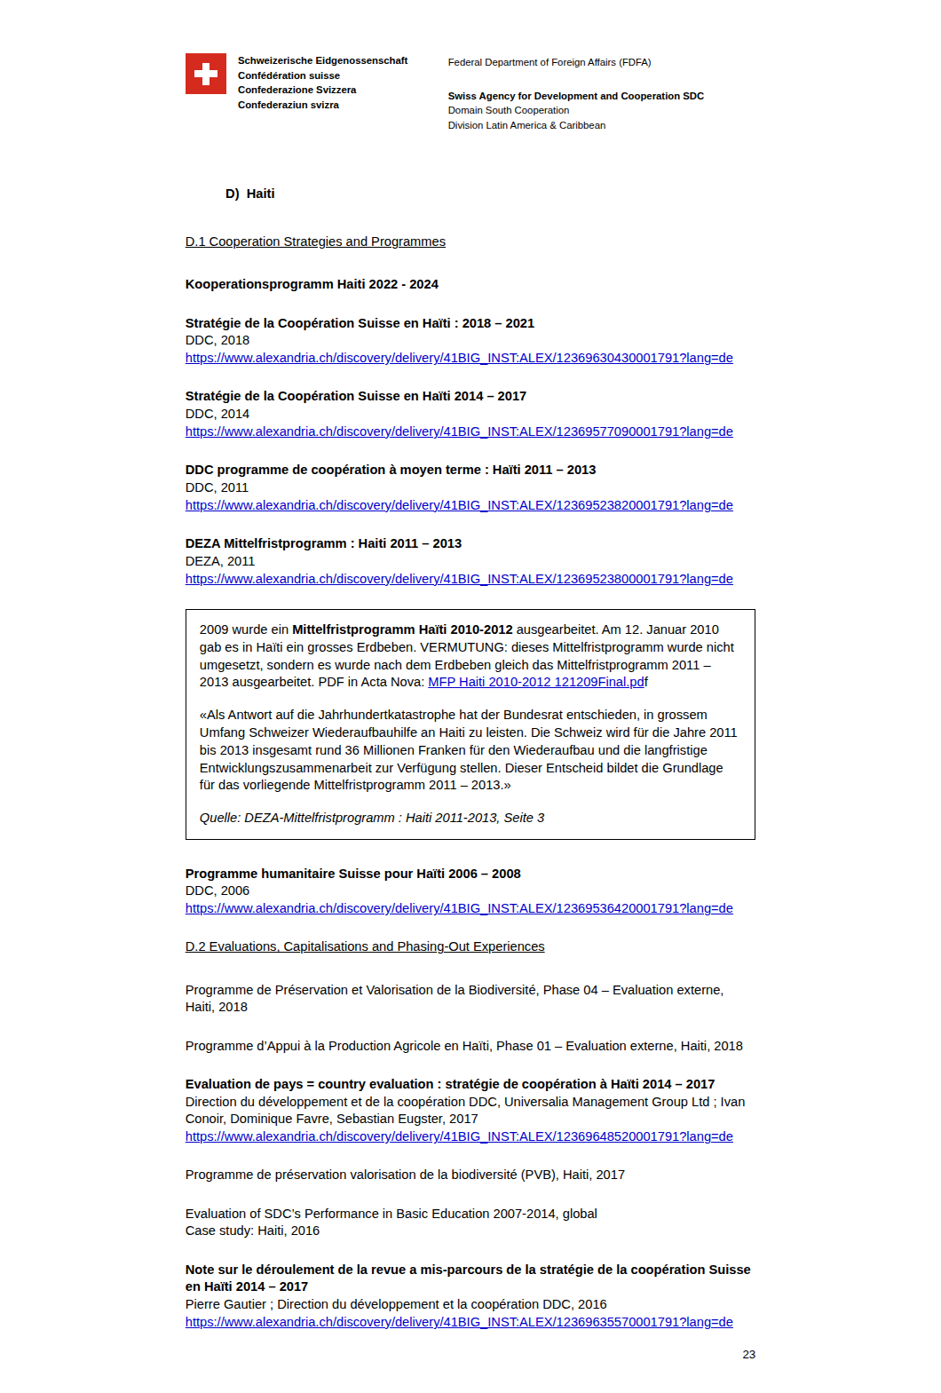Schweizerische Eidgenossenschaft
Confédération suisse
Confederazione Svizzera
Confederaziun svizra
Federal Department of Foreign Affairs (FDFA)
Swiss Agency for Development and Cooperation SDC
Domain South Cooperation
Division Latin America & Caribbean
D) Haiti
D.1 Cooperation Strategies and Programmes
Kooperationsprogramm Haiti 2022 - 2024
Stratégie de la Coopération Suisse en Haïti : 2018 – 2021
DDC, 2018
https://www.alexandria.ch/discovery/delivery/41BIG_INST:ALEX/12369630430001791?lang=de
Stratégie de la Coopération Suisse en Haïti 2014 – 2017
DDC, 2014
https://www.alexandria.ch/discovery/delivery/41BIG_INST:ALEX/12369577090001791?lang=de
DDC programme de coopération à moyen terme : Haïti 2011 – 2013
DDC, 2011
https://www.alexandria.ch/discovery/delivery/41BIG_INST:ALEX/12369523820001791?lang=de
DEZA Mittelfristprogramm : Haiti 2011 – 2013
DEZA, 2011
https://www.alexandria.ch/discovery/delivery/41BIG_INST:ALEX/12369523800001791?lang=de
2009 wurde ein Mittelfristprogramm Haïti 2010-2012 ausgearbeitet. Am 12. Januar 2010 gab es in Haïti ein grosses Erdbeben. VERMUTUNG: dieses Mittelfristprogramm wurde nicht umgesetzt, sondern es wurde nach dem Erdbeben gleich das Mittelfristprogramm 2011 – 2013 ausgearbeitet. PDF in Acta Nova: MFP Haiti 2010-2012 121209Final.pdf
«Als Antwort auf die Jahrhundertkatastrophe hat der Bundesrat entschieden, in grossem Umfang Schweizer Wiederaufbauhilfe an Haiti zu leisten. Die Schweiz wird für die Jahre 2011 bis 2013 insgesamt rund 36 Millionen Franken für den Wiederaufbau und die langfristige Entwicklungszusammenarbeit zur Verfügung stellen. Dieser Entscheid bildet die Grundlage für das vorliegende Mittelfristprogramm 2011 – 2013.»
Quelle: DEZA-Mittelfristprogramm : Haiti 2011-2013, Seite 3
Programme humanitaire Suisse pour Haïti 2006 – 2008
DDC, 2006
https://www.alexandria.ch/discovery/delivery/41BIG_INST:ALEX/12369536420001791?lang=de
D.2 Evaluations, Capitalisations and Phasing-Out Experiences
Programme de Préservation et Valorisation de la Biodiversité, Phase 04 – Evaluation externe, Haiti, 2018
Programme d’Appui à la Production Agricole en Haïti, Phase 01 – Evaluation externe, Haiti, 2018
Evaluation de pays = country evaluation : stratégie de coopération à Haïti 2014 – 2017
Direction du développement et de la coopération DDC, Universalia Management Group Ltd ; Ivan Conoir, Dominique Favre, Sebastian Eugster, 2017
https://www.alexandria.ch/discovery/delivery/41BIG_INST:ALEX/12369648520001791?lang=de
Programme de préservation valorisation de la biodiversité (PVB), Haiti, 2017
Evaluation of SDC’s Performance in Basic Education 2007-2014, global
Case study: Haiti, 2016
Note sur le déroulement de la revue a mis-parcours de la stratégie de la coopération Suisse en Haïti 2014 – 2017
Pierre Gautier ; Direction du développement et la coopération DDC, 2016
https://www.alexandria.ch/discovery/delivery/41BIG_INST:ALEX/12369635570001791?lang=de
23